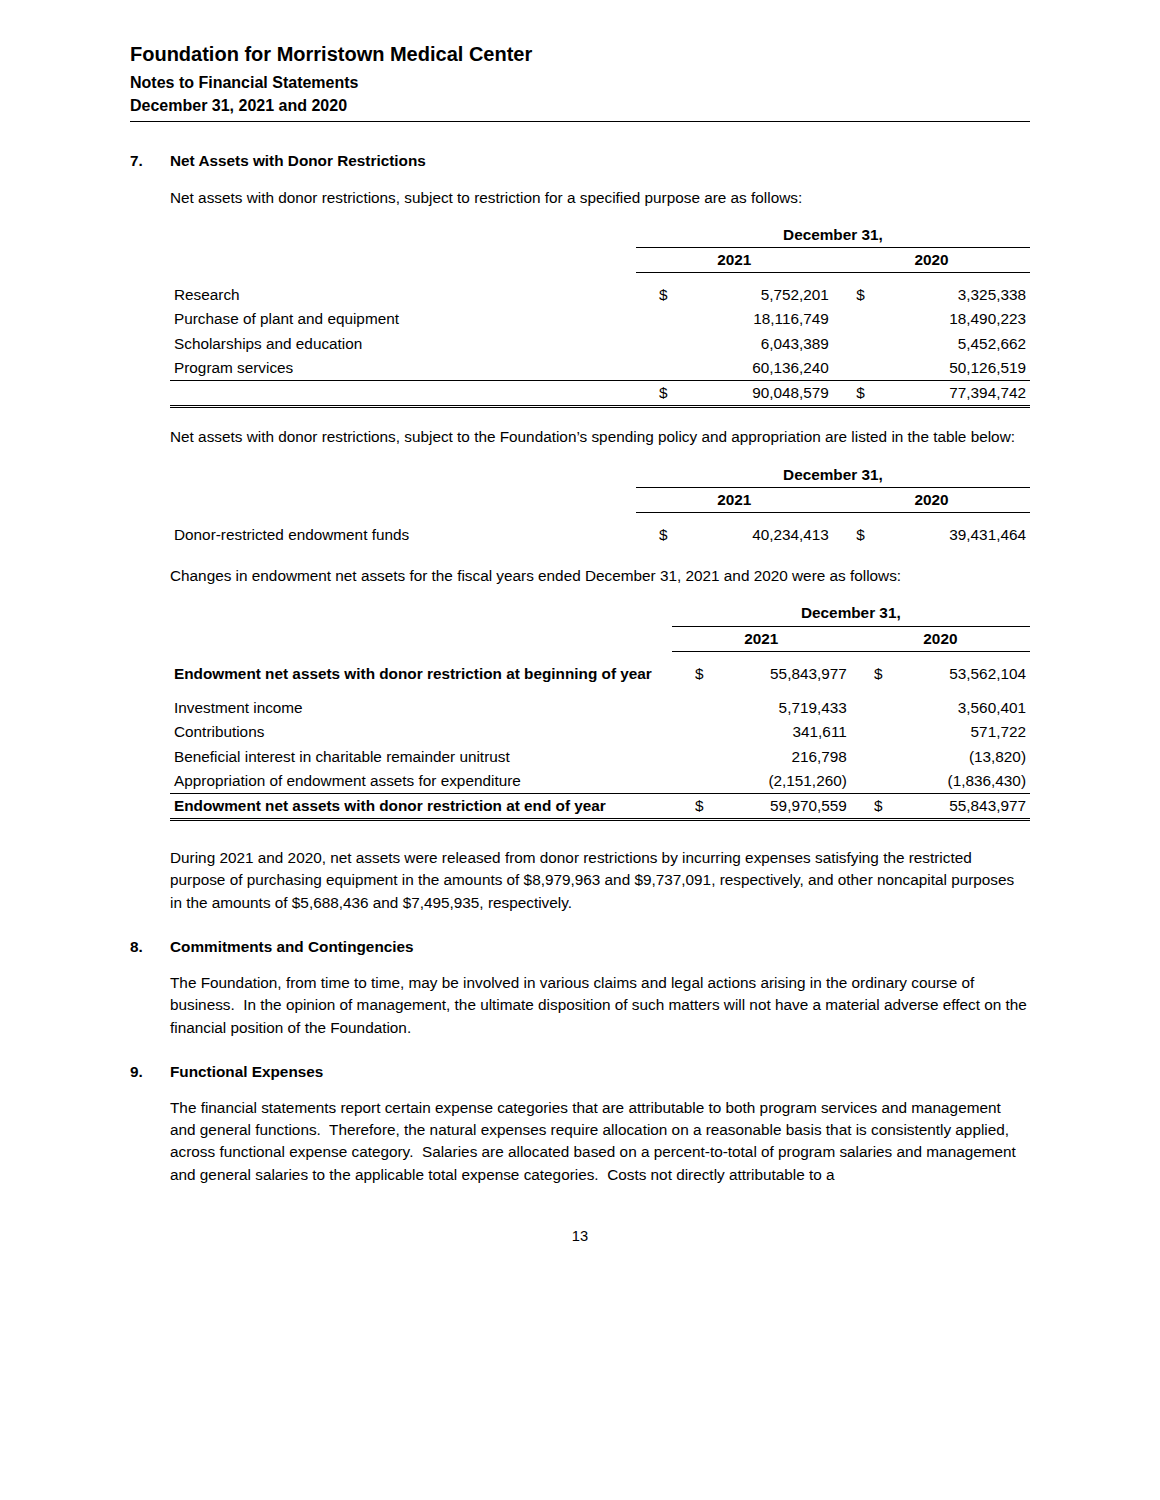Foundation for Morristown Medical Center
Notes to Financial Statements
December 31, 2021 and 2020
7. Net Assets with Donor Restrictions
Net assets with donor restrictions, subject to restriction for a specified purpose are as follows:
| | December 31, |
| | 2021 | 2020 |
| Research | $ | 5,752,201 | $ | 3,325,338 |
| Purchase of plant and equipment | | 18,116,749 | | 18,490,223 |
| Scholarships and education | | 6,043,389 | | 5,452,662 |
| Program services | | 60,136,240 | | 50,126,519 |
| | $ | 90,048,579 | $ | 77,394,742 |
Net assets with donor restrictions, subject to the Foundation’s spending policy and appropriation are listed in the table below:
| | December 31, |
| | 2021 | 2020 |
| Donor-restricted endowment funds | $ | 40,234,413 | $ | 39,431,464 |
Changes in endowment net assets for the fiscal years ended December 31, 2021 and 2020 were as follows:
| | December 31, |
| | 2021 | 2020 |
| Endowment net assets with donor restriction at beginning of year | $ | 55,843,977 | $ | 53,562,104 |
| Investment income | | 5,719,433 | | 3,560,401 |
| Contributions | | 341,611 | | 571,722 |
| Beneficial interest in charitable remainder unitrust | | 216,798 | | (13,820) |
| Appropriation of endowment assets for expenditure | | (2,151,260) | | (1,836,430) |
| Endowment net assets with donor restriction at end of year | $ | 59,970,559 | $ | 55,843,977 |
During 2021 and 2020, net assets were released from donor restrictions by incurring expenses satisfying the restricted purpose of purchasing equipment in the amounts of $8,979,963 and $9,737,091, respectively, and other noncapital purposes in the amounts of $5,688,436 and $7,495,935, respectively.
8. Commitments and Contingencies
The Foundation, from time to time, may be involved in various claims and legal actions arising in the ordinary course of business. In the opinion of management, the ultimate disposition of such matters will not have a material adverse effect on the financial position of the Foundation.
9. Functional Expenses
The financial statements report certain expense categories that are attributable to both program services and management and general functions. Therefore, the natural expenses require allocation on a reasonable basis that is consistently applied, across functional expense category. Salaries are allocated based on a percent-to-total of program salaries and management and general salaries to the applicable total expense categories. Costs not directly attributable to a
13